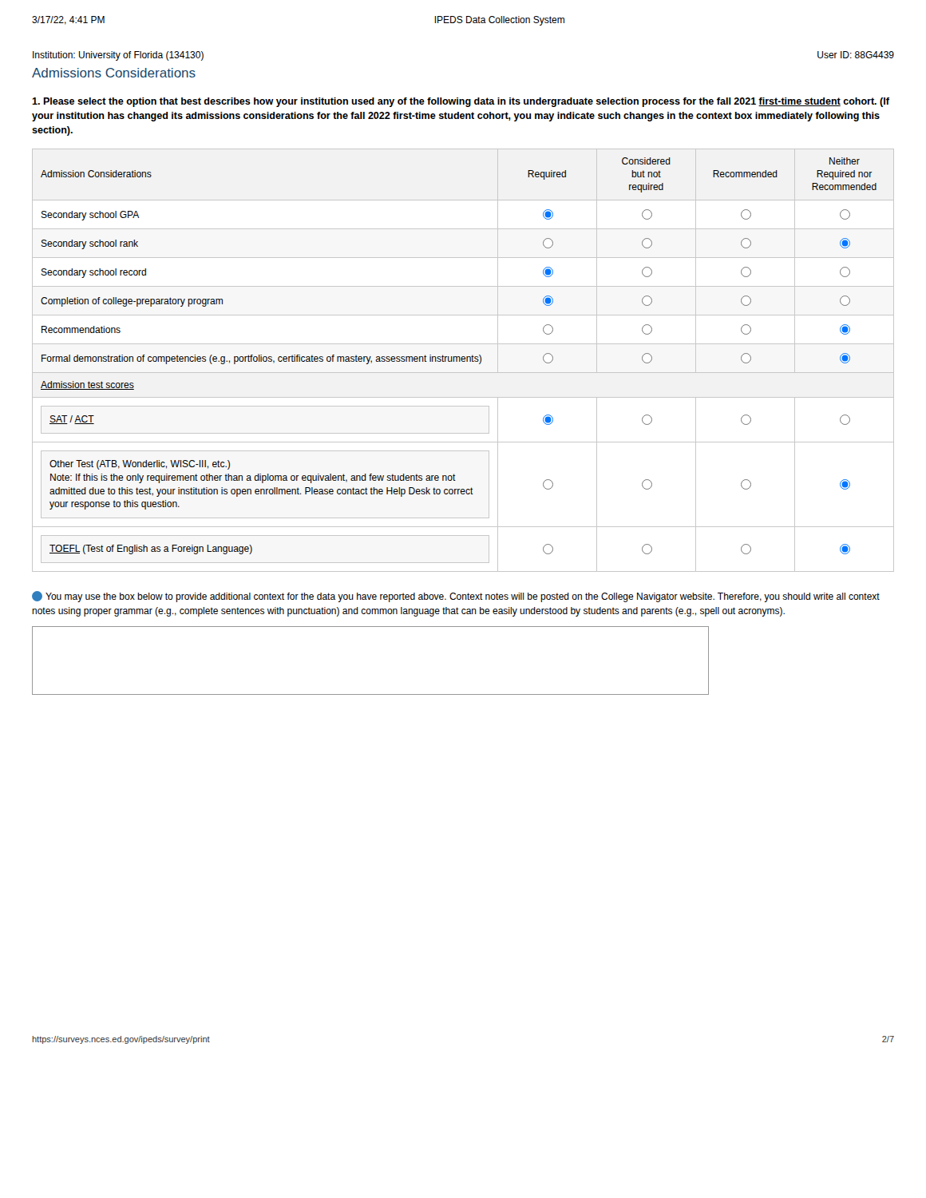3/17/22, 4:41 PM
IPEDS Data Collection System
Institution: University of Florida (134130)
User ID: 88G4439
Admissions Considerations
1. Please select the option that best describes how your institution used any of the following data in its undergraduate selection process for the fall 2021 first-time student cohort. (If your institution has changed its admissions considerations for the fall 2022 first-time student cohort, you may indicate such changes in the context box immediately following this section).
| Admission Considerations | Required | Considered but not required | Recommended | Neither Required nor Recommended |
| --- | --- | --- | --- | --- |
| Secondary school GPA | | | | |
| Secondary school rank | | | | |
| Secondary school record | | | | |
| Completion of college-preparatory program | | | | |
| Recommendations | | | | |
| Formal demonstration of competencies (e.g., portfolios, certificates of mastery, assessment instruments) | | | | |
| Admission test scores |
| SAT / ACT | | | | |
| Other Test (ATB, Wonderlic, WISC-III, etc.) Note: If this is the only requirement other than a diploma or equivalent, and few students are not admitted due to this test, your institution is open enrollment. Please contact the Help Desk to correct your response to this question. | | | | |
| TOEFL (Test of English as a Foreign Language) | | | | |
You may use the box below to provide additional context for the data you have reported above. Context notes will be posted on the College Navigator website. Therefore, you should write all context notes using proper grammar (e.g., complete sentences with punctuation) and common language that can be easily understood by students and parents (e.g., spell out acronyms).
https://surveys.nces.ed.gov/ipeds/survey/print
2/7